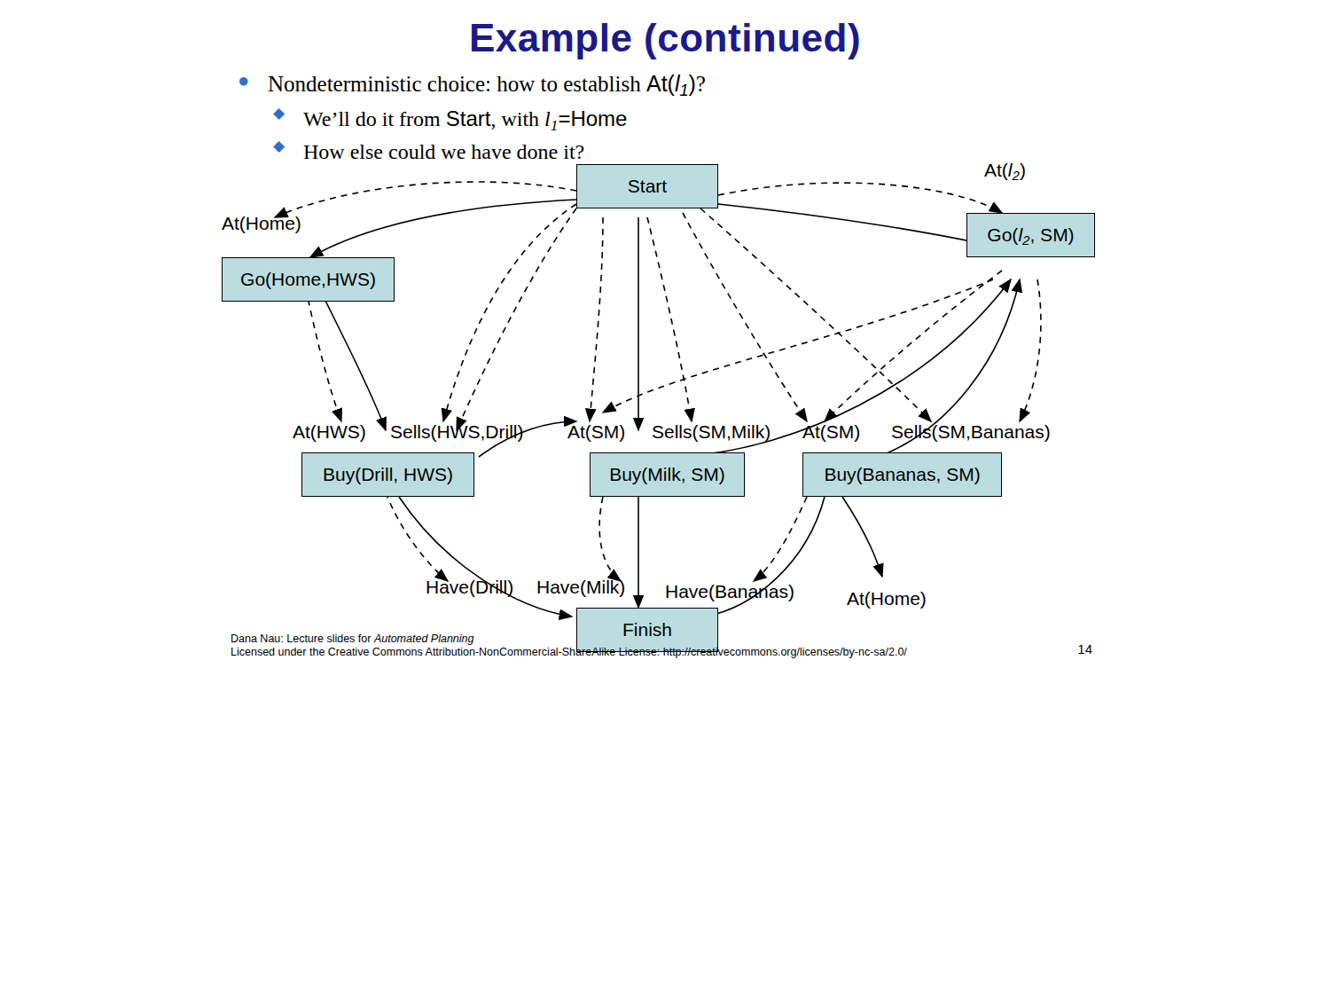Example (continued)
Nondeterministic choice: how to establish At(l 1)?
We’ll do it from Start, with l 1=Home
How else could we have done it?
Start
At(l 2)
Go(l 2, SM)
At(Home)
Go(Home,HWS)
At(HWS)
Sells(HWS,Drill)
At(SM)
Sells(SM,Milk)
At(SM)
Sells(SM,Bananas)
Buy(Drill, HWS)
Buy(Milk, SM)
Buy(Bananas, SM)
Have(Drill)
Have(Milk)
Have(Bananas)
At(Home)
Finish
Dana Nau: Lecture slides for Automated Planning
Licensed under the Creative Commons Attribution-NonCommercial-ShareAlike License: http://creativecommons.org/licenses/by-nc-sa/2.0/
14